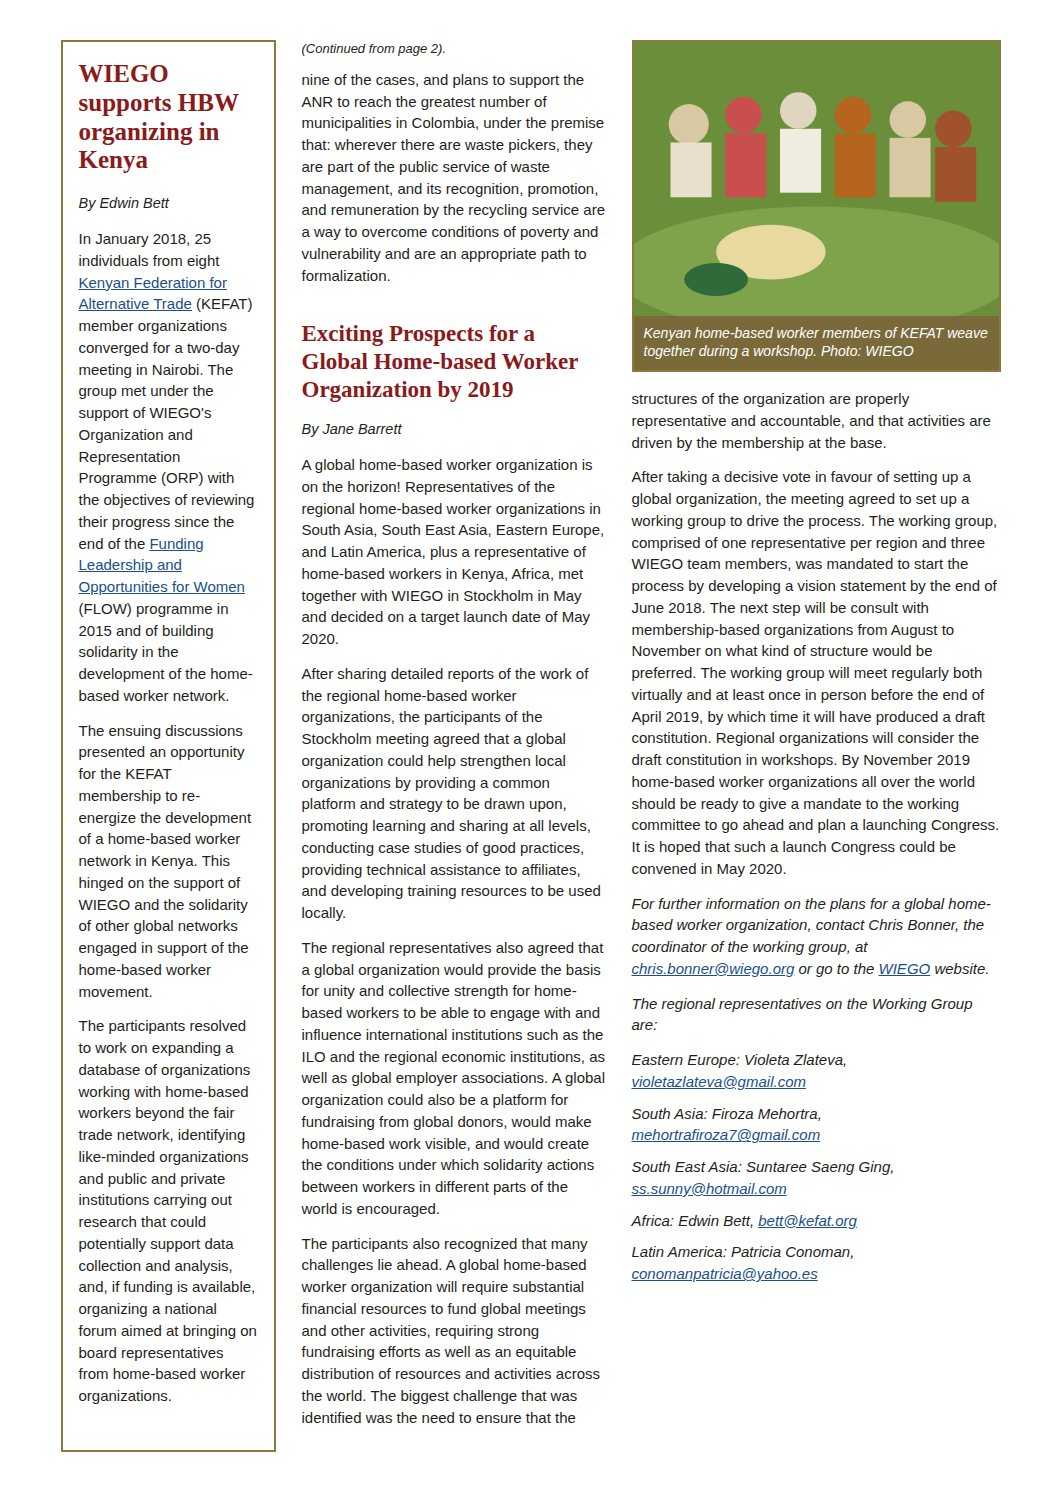WIEGO supports HBW organizing in Kenya
By Edwin Bett
In January 2018, 25 individuals from eight Kenyan Federation for Alternative Trade (KEFAT) member organizations converged for a two-day meeting in Nairobi. The group met under the support of WIEGO's Organization and Representation Programme (ORP) with the objectives of reviewing their progress since the end of the Funding Leadership and Opportunities for Women (FLOW) programme in 2015 and of building solidarity in the development of the home-based worker network.
The ensuing discussions presented an opportunity for the KEFAT membership to re-energize the development of a home-based worker network in Kenya. This hinged on the support of WIEGO and the solidarity of other global networks engaged in support of the home-based worker movement.
The participants resolved to work on expanding a database of organizations working with home-based workers beyond the fair trade network, identifying like-minded organizations and public and private institutions carrying out research that could potentially support data collection and analysis, and, if funding is available, organizing a national forum aimed at bringing on board representatives from home-based worker organizations.
(Continued from page 2).
nine of the cases, and plans to support the ANR to reach the greatest number of municipalities in Colombia, under the premise that: wherever there are waste pickers, they are part of the public service of waste management, and its recognition, promotion, and remuneration by the recycling service are a way to overcome conditions of poverty and vulnerability and are an appropriate path to formalization.
Exciting Prospects for a Global Home-based Worker Organization by 2019
By Jane Barrett
A global home-based worker organization is on the horizon! Representatives of the regional home-based worker organizations in South Asia, South East Asia, Eastern Europe, and Latin America, plus a representative of home-based workers in Kenya, Africa, met together with WIEGO in Stockholm in May and decided on a target launch date of May 2020.
After sharing detailed reports of the work of the regional home-based worker organizations, the participants of the Stockholm meeting agreed that a global organization could help strengthen local organizations by providing a common platform and strategy to be drawn upon, promoting learning and sharing at all levels, conducting case studies of good practices, providing technical assistance to affiliates, and developing training resources to be used locally.
The regional representatives also agreed that a global organization would provide the basis for unity and collective strength for home-based workers to be able to engage with and influence international institutions such as the ILO and the regional economic institutions, as well as global employer associations. A global organization could also be a platform for fundraising from global donors, would make home-based work visible, and would create the conditions under which solidarity actions between workers in different parts of the world is encouraged.
The participants also recognized that many challenges lie ahead. A global home-based worker organization will require substantial financial resources to fund global meetings and other activities, requiring strong fundraising efforts as well as an equitable distribution of resources and activities across the world. The biggest challenge that was identified was the need to ensure that the
Kenyan home-based worker members of KEFAT weave together during a workshop. Photo: WIEGO
structures of the organization are properly representative and accountable, and that activities are driven by the membership at the base.
After taking a decisive vote in favour of setting up a global organization, the meeting agreed to set up a working group to drive the process. The working group, comprised of one representative per region and three WIEGO team members, was mandated to start the process by developing a vision statement by the end of June 2018. The next step will be consult with membership-based organizations from August to November on what kind of structure would be preferred. The working group will meet regularly both virtually and at least once in person before the end of April 2019, by which time it will have produced a draft constitution. Regional organizations will consider the draft constitution in workshops. By November 2019 home-based worker organizations all over the world should be ready to give a mandate to the working committee to go ahead and plan a launching Congress. It is hoped that such a launch Congress could be convened in May 2020.
For further information on the plans for a global home-based worker organization, contact Chris Bonner, the coordinator of the working group, at chris.bonner@wiego.org or go to the WIEGO website.
The regional representatives on the Working Group are:
Eastern Europe: Violeta Zlateva, violetazlateva@gmail.com
South Asia: Firoza Mehortra, mehortrafiroza7@gmail.com
South East Asia: Suntaree Saeng Ging, ss.sunny@hotmail.com
Africa: Edwin Bett, bett@kefat.org
Latin America: Patricia Conoman, conomanpatricia@yahoo.es